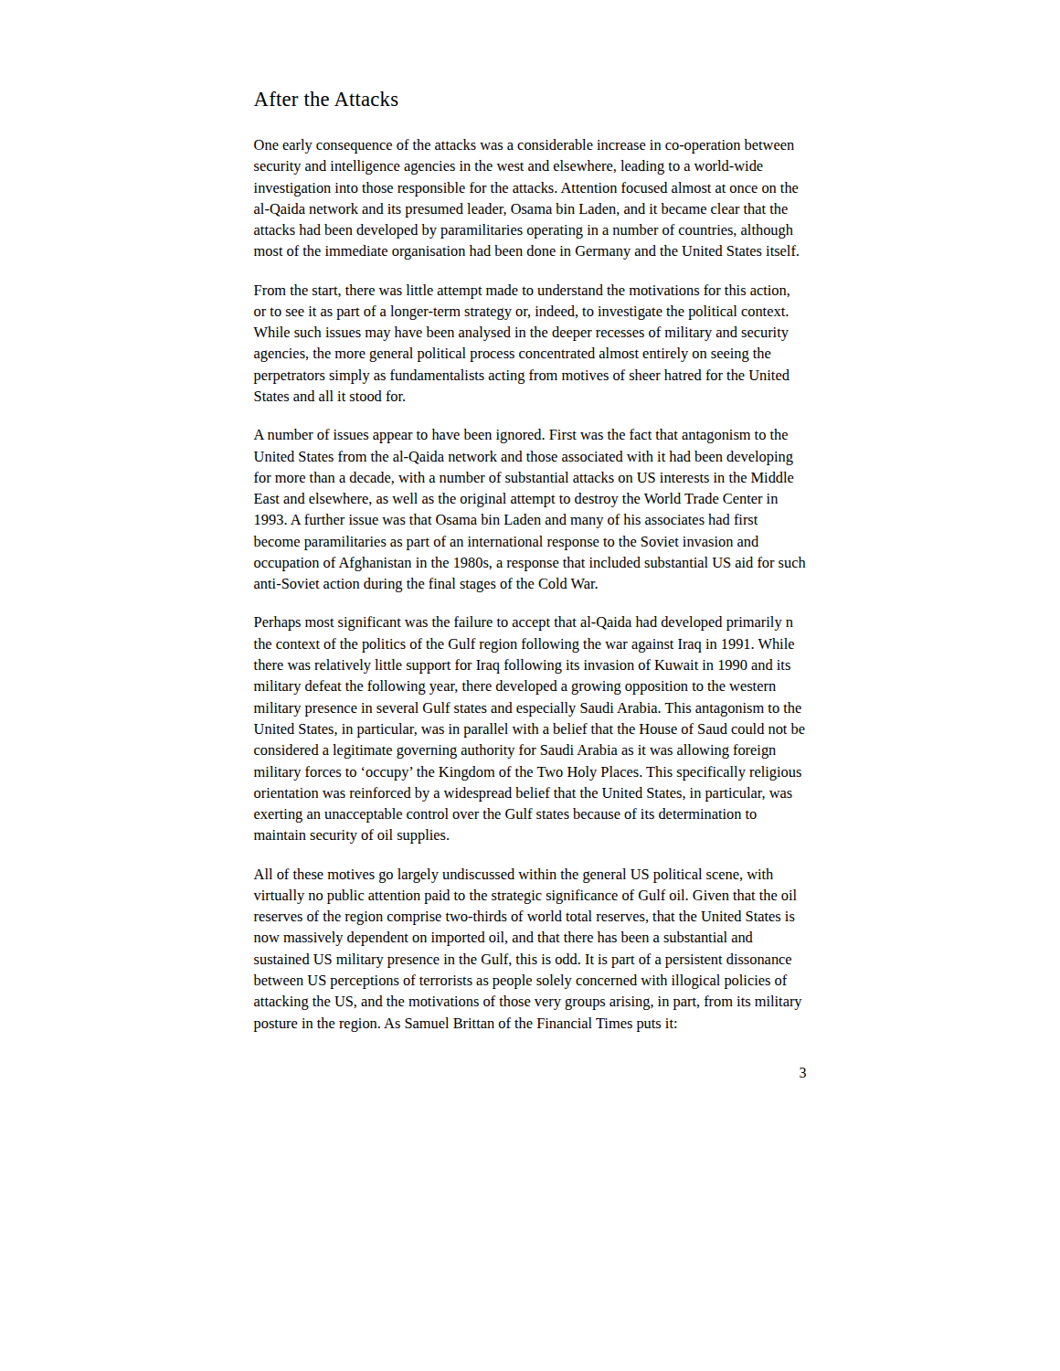After the Attacks
One early consequence of the attacks was a considerable increase in co-operation between security and intelligence agencies in the west and elsewhere, leading to a world-wide investigation into those responsible for the attacks. Attention focused almost at once on the al-Qaida network and its presumed leader, Osama bin Laden, and it became clear that the attacks had been developed by paramilitaries operating in a number of countries, although most of the immediate organisation had been done in Germany and the United States itself.
From the start, there was little attempt made to understand the motivations for this action, or to see it as part of a longer-term strategy or, indeed, to investigate the political context. While such issues may have been analysed in the deeper recesses of military and security agencies, the more general political process concentrated almost entirely on seeing the perpetrators simply as fundamentalists acting from motives of sheer hatred for the United States and all it stood for.
A number of issues appear to have been ignored. First was the fact that antagonism to the United States from the al-Qaida network and those associated with it had been developing for more than a decade, with a number of substantial attacks on US interests in the Middle East and elsewhere, as well as the original attempt to destroy the World Trade Center in 1993. A further issue was that Osama bin Laden and many of his associates had first become paramilitaries as part of an international response to the Soviet invasion and occupation of Afghanistan in the 1980s, a response that included substantial US aid for such anti-Soviet action during the final stages of the Cold War.
Perhaps most significant was the failure to accept that al-Qaida had developed primarily n the context of the politics of the Gulf region following the war against Iraq in 1991. While there was relatively little support for Iraq following its invasion of Kuwait in 1990 and its military defeat the following year, there developed a growing opposition to the western military presence in several Gulf states and especially Saudi Arabia. This antagonism to the United States, in particular, was in parallel with a belief that the House of Saud could not be considered a legitimate governing authority for Saudi Arabia as it was allowing foreign military forces to ‘occupy’ the Kingdom of the Two Holy Places. This specifically religious orientation was reinforced by a widespread belief that the United States, in particular, was exerting an unacceptable control over the Gulf states because of its determination to maintain security of oil supplies.
All of these motives go largely undiscussed within the general US political scene, with virtually no public attention paid to the strategic significance of Gulf oil. Given that the oil reserves of the region comprise two-thirds of world total reserves, that the United States is now massively dependent on imported oil, and that there has been a substantial and sustained US military presence in the Gulf, this is odd. It is part of a persistent dissonance between US perceptions of terrorists as people solely concerned with illogical policies of attacking the US, and the motivations of those very groups arising, in part, from its military posture in the region. As Samuel Brittan of the Financial Times puts it:
3